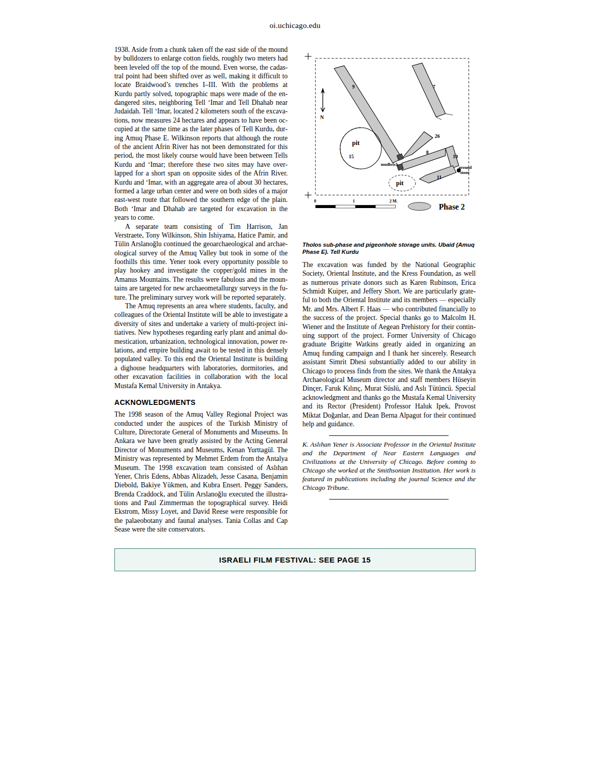oi.uchicago.edu
1938. Aside from a chunk taken off the east side of the mound by bulldozers to enlarge cotton fields, roughly two meters had been leveled off the top of the mound. Even worse, the cadastral point had been shifted over as well, making it difficult to locate Braidwood’s trenches I–III. With the problems at Kurdu partly solved, topographic maps were made of the endangered sites, neighboring Tell ‘Imar and Tell Dhahab near Judaidah. Tell ‘Imar, located 2 kilometers south of the excavations, now measures 24 hectares and appears to have been occupied at the same time as the later phases of Tell Kurdu, during Amuq Phase E. Wilkinson reports that although the route of the ancient Afrin River has not been demonstrated for this period, the most likely course would have been between Tells Kurdu and ‘Imar; therefore these two sites may have overlapped for a short span on opposite sides of the Afrin River. Kurdu and ‘Imar, with an aggregate area of about 30 hectares, formed a large urban center and were on both sides of a major east-west route that followed the southern edge of the plain. Both ‘Imar and Dhahab are targeted for excavation in the years to come.
A separate team consisting of Tim Harrison, Jan Verstraete, Tony Wilkinson, Shin Ishiyama, Hatice Pamir, and Tülin Arslanoğlu continued the geoarchaeological and archaeological survey of the Amuq Valley but took in some of the foothills this time. Yener took every opportunity possible to play hookey and investigate the copper/gold mines in the Amanus Mountains. The results were fabulous and the mountains are targeted for new archaeometallurgy surveys in the future. The preliminary survey work will be reported separately.
The Amuq represents an area where students, faculty, and colleagues of the Oriental Institute will be able to investigate a diversity of sites and undertake a variety of multi-project initiatives. New hypotheses regarding early plant and animal domestication, urbanization, technological innovation, power relations, and empire building await to be tested in this densely populated valley. To this end the Oriental Institute is building a dighouse headquarters with laboratories, dormitories, and other excavation facilities in collaboration with the local Mustafa Kemal University in Antakya.
ACKNOWLEDGMENTS
The 1998 season of the Amuq Valley Regional Project was conducted under the auspices of the Turkish Ministry of Culture, Directorate General of Monuments and Museums. In Ankara we have been greatly assisted by the Acting General Director of Monuments and Museums, Kenan Yurttagül. The Ministry was represented by Mehmet Erdem from the Antalya Museum. The 1998 excavation team consisted of Aslıhan Yener, Chris Edens, Abbas Alizadeh, Jesse Casana, Benjamin Diebold, Bakiye Yükmen, and Kubra Ensert. Peggy Sanders, Brenda Craddock, and Tülin Arslanoğlu executed the illustrations and Paul Zimmerman the topographical survey. Heidi Ekstrom, Missy Loyet, and David Reese were responsible for the palaeobotany and faunal analyses. Tania Collas and Cap Sease were the site conservators.
N 9 7 26 8 10 11 pit 15 pit mudbrick ground stone 0 1 2 M. Phase 2
Tholos sub-phase and pigeonhole storage units. Ubaid (Amuq Phase E). Tell Kurdu
The excavation was funded by the National Geographic Society, Oriental Institute, and the Kress Foundation, as well as numerous private donors such as Karen Rubinson, Erica Schmidt Kuiper, and Jeffery Short. We are particularly grateful to both the Oriental Institute and its members — especially Mr. and Mrs. Albert F. Haas — who contributed financially to the success of the project. Special thanks go to Malcolm H. Wiener and the Institute of Aegean Prehistory for their continuing support of the project. Former University of Chicago graduate Brigitte Watkins greatly aided in organizing an Amuq funding campaign and I thank her sincerely. Research assistant Simrit Dhesi substantially added to our ability in Chicago to process finds from the sites. We thank the Antakya Archaeological Museum director and staff members Hüseyin Dinçer, Faruk Kılınç, Murat Süslü, and Aslı Tütüncü. Special acknowledgment and thanks go the Mustafa Kemal University and its Rector (President) Professor Haluk Ipek, Provost Miktat Doğanlar, and Dean Berna Alpagut for their continued help and guidance.
K. Aslıhan Yener is Associate Professor in the Oriental Institute and the Department of Near Eastern Languages and Civilizations at the University of Chicago. Before coming to Chicago she worked at the Smithsonian Institution. Her work is featured in publications including the journal Science and the Chicago Tribune.
ISRAELI FILM FESTIVAL: SEE PAGE 15